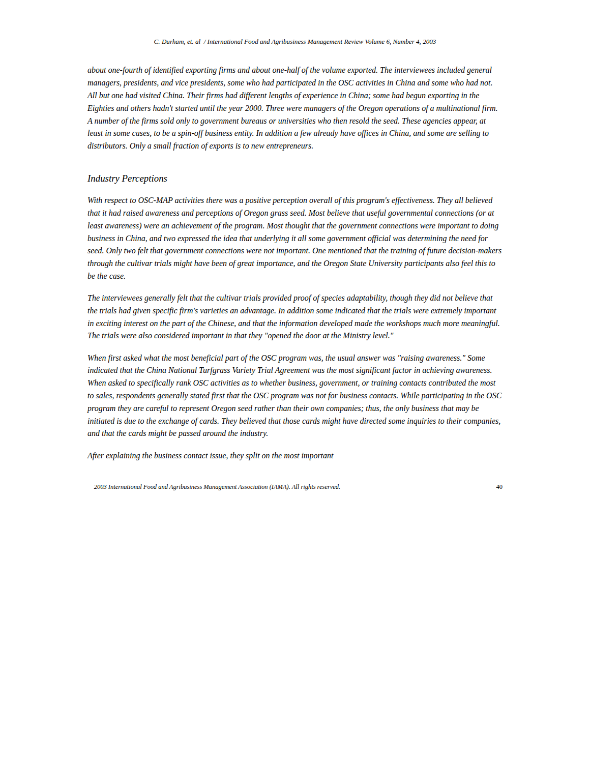C. Durham, et. al / International Food and Agribusiness Management Review Volume 6, Number 4, 2003
about one-fourth of identified exporting firms and about one-half of the volume exported. The interviewees included general managers, presidents, and vice presidents, some who had participated in the OSC activities in China and some who had not. All but one had visited China. Their firms had different lengths of experience in China; some had begun exporting in the Eighties and others hadn't started until the year 2000. Three were managers of the Oregon operations of a multinational firm. A number of the firms sold only to government bureaus or universities who then resold the seed. These agencies appear, at least in some cases, to be a spin-off business entity. In addition a few already have offices in China, and some are selling to distributors. Only a small fraction of exports is to new entrepreneurs.
Industry Perceptions
With respect to OSC-MAP activities there was a positive perception overall of this program's effectiveness. They all believed that it had raised awareness and perceptions of Oregon grass seed. Most believe that useful governmental connections (or at least awareness) were an achievement of the program. Most thought that the government connections were important to doing business in China, and two expressed the idea that underlying it all some government official was determining the need for seed. Only two felt that government connections were not important. One mentioned that the training of future decision-makers through the cultivar trials might have been of great importance, and the Oregon State University participants also feel this to be the case.
The interviewees generally felt that the cultivar trials provided proof of species adaptability, though they did not believe that the trials had given specific firm's varieties an advantage. In addition some indicated that the trials were extremely important in exciting interest on the part of the Chinese, and that the information developed made the workshops much more meaningful. The trials were also considered important in that they "opened the door at the Ministry level."
When first asked what the most beneficial part of the OSC program was, the usual answer was "raising awareness." Some indicated that the China National Turfgrass Variety Trial Agreement was the most significant factor in achieving awareness. When asked to specifically rank OSC activities as to whether business, government, or training contacts contributed the most to sales, respondents generally stated first that the OSC program was not for business contacts. While participating in the OSC program they are careful to represent Oregon seed rather than their own companies; thus, the only business that may be initiated is due to the exchange of cards. They believed that those cards might have directed some inquiries to their companies, and that the cards might be passed around the industry.
After explaining the business contact issue, they split on the most important
 2003 International Food and Agribusiness Management Association (IAMA). All rights reserved. 40